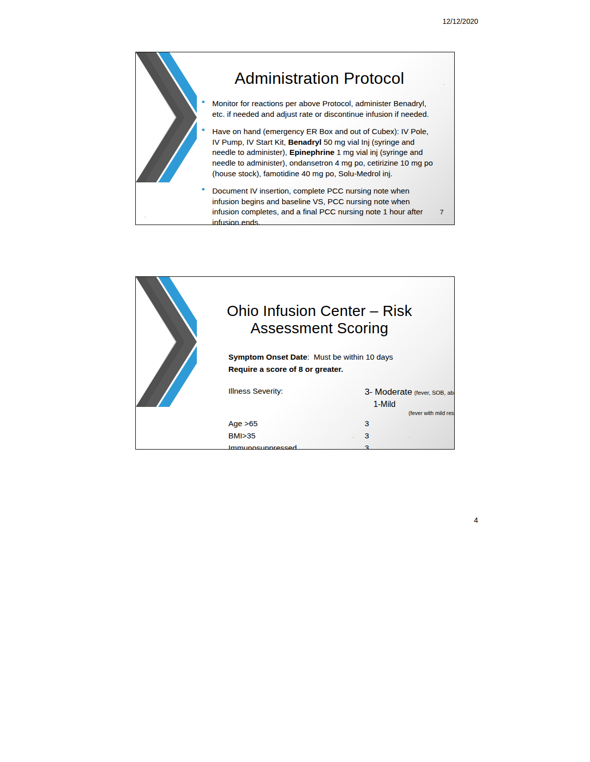12/12/2020
.
Administration Protocol
Monitor for reactions per above Protocol, administer Benadryl, etc. if needed and adjust rate or discontinue infusion if needed.
Have on hand (emergency ER Box and out of Cubex): IV Pole, IV Pump, IV Start Kit, Benadryl 50 mg vial Inj (syringe and needle to administer), Epinephrine 1 mg vial inj (syringe and needle to administer), ondansetron 4 mg po, cetirizine 10 mg po (house stock), famotidine 40 mg po, Solu-Medrol inj.
Document IV insertion, complete PCC nursing note when infusion begins and baseline VS, PCC nursing note when infusion completes, and a final PCC nursing note 1 hour after infusion ends.
The NP administering the infusion should document a note in PCC as well.
7
.
Ohio Infusion Center – Risk Assessment Scoring
Symptom Onset Date: Must be within 10 days
Require a score of 8 or greater.
| Illness Severity: | 3- Moderate (fever, SOB, abnormal CXR) 1-Mild (fever with mild respiratory symptoms, sore throat, malaise) |
| Age >65 | 3 |
| BMI>35 | 3 |
| Immunosuppressed | 3 |
| CKD Stage 3 or above | 2 |
| Diabetes with HBA1c>8 | 2 |
| Age >65 with COPD | 2 |
| Age >55 with HTN or CAD/CHF | 1 |
. .
4